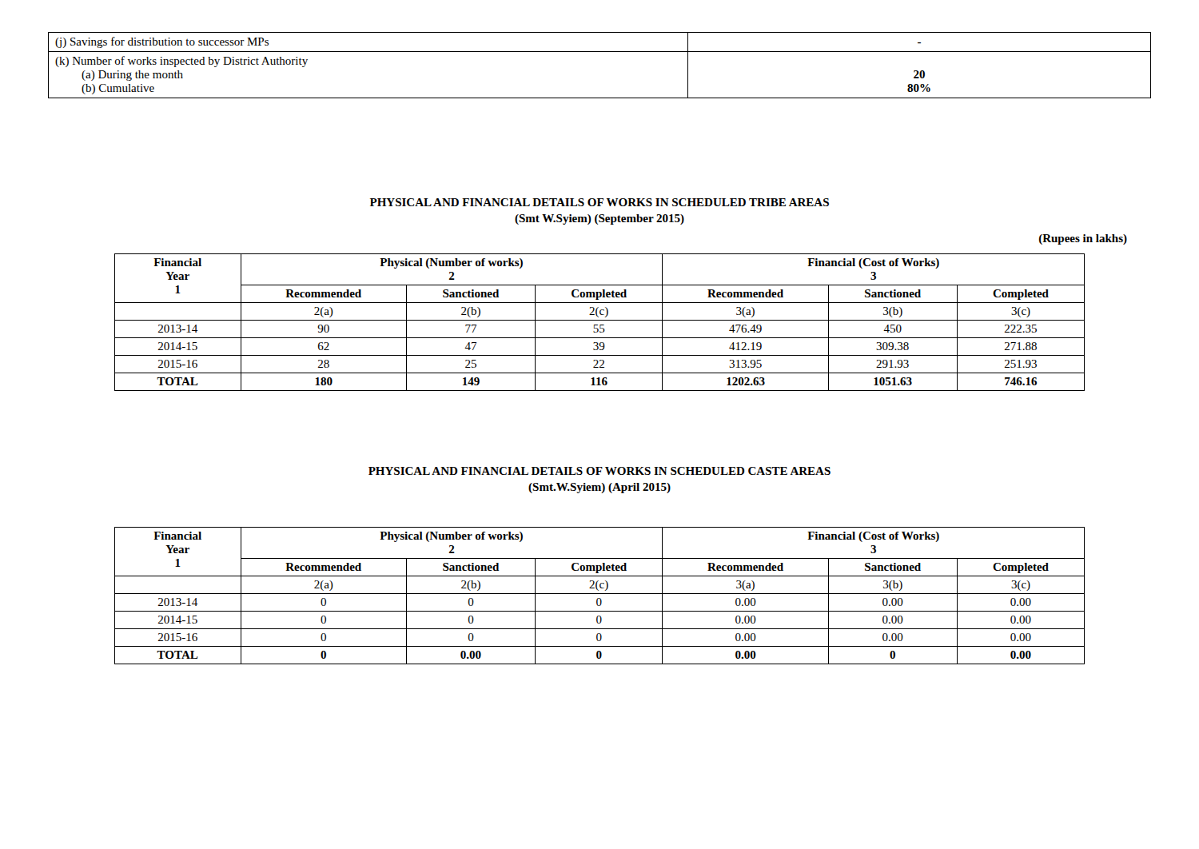| (j) Savings for distribution to successor MPs | - |
| (k) Number of works inspected by District Authority (a) During the month (b) Cumulative | 20 80% |
PHYSICAL AND FINANCIAL DETAILS OF WORKS IN SCHEDULED TRIBE AREAS
(Smt W.Syiem) (September 2015)
(Rupees in lakhs)
| Financial Year 1 | Physical (Number of works) 2 | Financial (Cost of Works) 3 |
| --- | --- | --- |
| Recommended | Sanctioned | Completed | Recommended | Sanctioned | Completed |
| | 2(a) | 2(b) | 2(c) | 3(a) | 3(b) | 3(c) |
| 2013-14 | 90 | 77 | 55 | 476.49 | 450 | 222.35 |
| 2014-15 | 62 | 47 | 39 | 412.19 | 309.38 | 271.88 |
| 2015-16 | 28 | 25 | 22 | 313.95 | 291.93 | 251.93 |
| TOTAL | 180 | 149 | 116 | 1202.63 | 1051.63 | 746.16 |
PHYSICAL AND FINANCIAL DETAILS OF WORKS IN SCHEDULED CASTE AREAS
(Smt.W.Syiem) (April 2015)
| Financial Year 1 | Physical (Number of works) 2 | Financial (Cost of Works) 3 |
| --- | --- | --- |
| Recommended | Sanctioned | Completed | Recommended | Sanctioned | Completed |
| | 2(a) | 2(b) | 2(c) | 3(a) | 3(b) | 3(c) |
| 2013-14 | 0 | 0 | 0 | 0.00 | 0.00 | 0.00 |
| 2014-15 | 0 | 0 | 0 | 0.00 | 0.00 | 0.00 |
| 2015-16 | 0 | 0 | 0 | 0.00 | 0.00 | 0.00 |
| TOTAL | 0 | 0.00 | 0 | 0.00 | 0 | 0.00 |